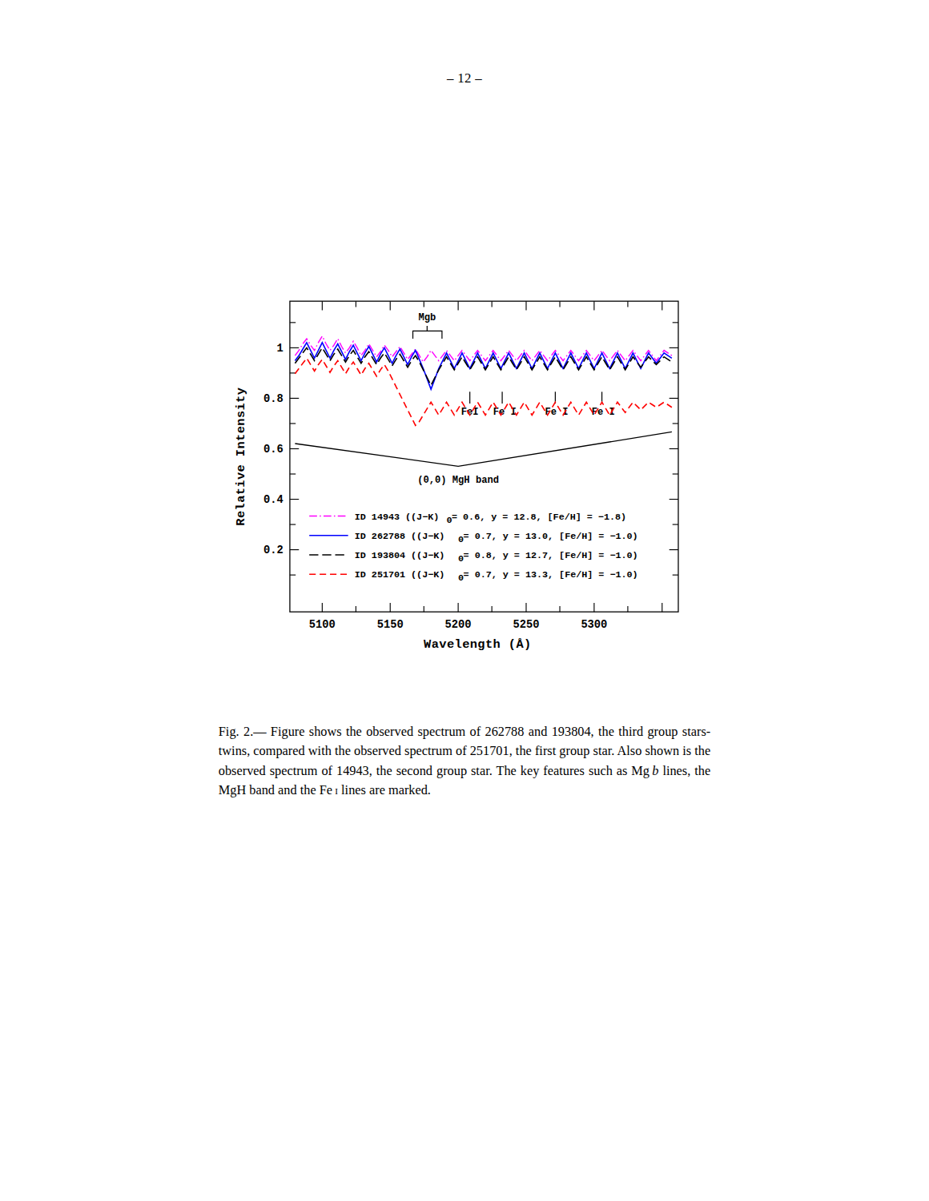– 12 –
Observed spectra of stars 262788, 193804, 251701 and 14943 between 5080 and 5320 Angstrom Relative intensity versus wavelength plot showing four overlaid spectra with Mg b lines, the (0,0) MgH band and four Fe I lines marked. 1 0.8 0.6 0.4 0.2 5100 5150 5200 5250 5300 Wavelength (Å) Relative Intensity Mgb FeI Fe I Fe I Fe I (0,0) MgH band ID 14943 ((J−K) 0 = 0.6, y = 12.8, [Fe/H] = −1.8) ID 262788 ((J−K) 0 = 0.7, y = 13.0, [Fe/H] = −1.0) ID 193804 ((J−K) 0 = 0.8, y = 12.7, [Fe/H] = −1.0) ID 251701 ((J−K) 0 = 0.7, y = 13.3, [Fe/H] = −1.0)
Fig. 2.— Figure shows the observed spectrum of 262788 and 193804, the third group stars-twins, compared with the observed spectrum of 251701, the first group star. Also shown is the observed spectrum of 14943, the second group star. The key features such as Mg b lines, the MgH band and the Fe i lines are marked.